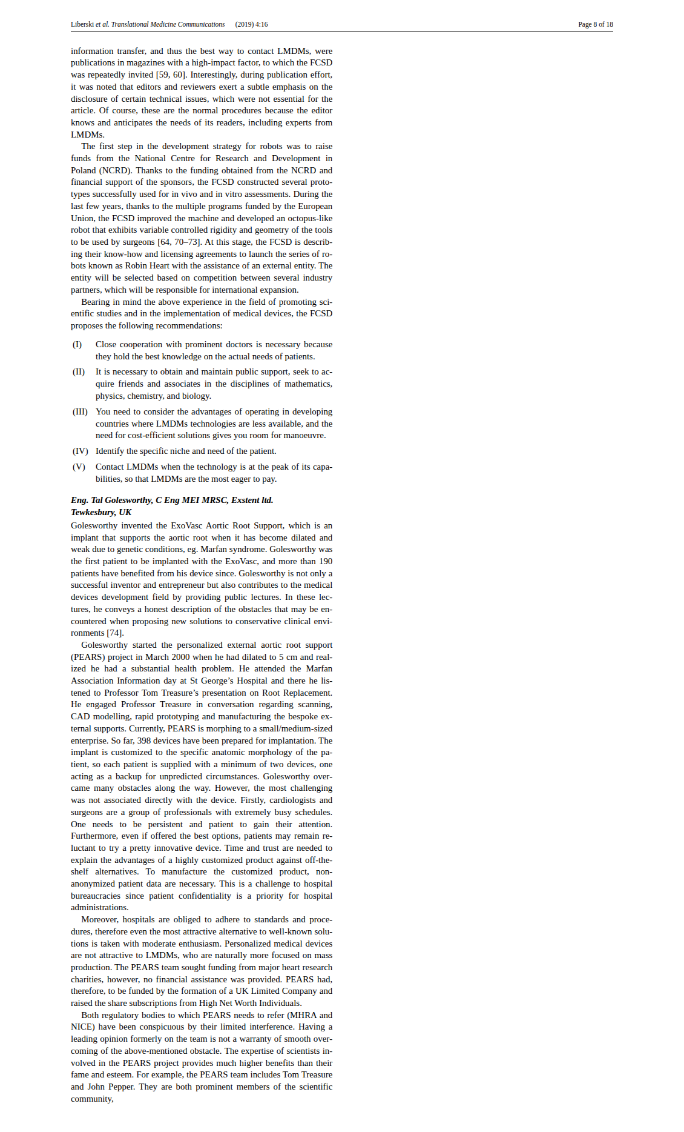Liberski et al. Translational Medicine Communications (2019) 4:16 Page 8 of 18
information transfer, and thus the best way to contact LMDMs, were publications in magazines with a high-impact factor, to which the FCSD was repeatedly invited [59, 60]. Interestingly, during publication effort, it was noted that editors and reviewers exert a subtle emphasis on the disclosure of certain technical issues, which were not essential for the article. Of course, these are the normal procedures because the editor knows and anticipates the needs of its readers, including experts from LMDMs.
The first step in the development strategy for robots was to raise funds from the National Centre for Research and Development in Poland (NCRD). Thanks to the funding obtained from the NCRD and financial support of the sponsors, the FCSD constructed several prototypes successfully used for in vivo and in vitro assessments. During the last few years, thanks to the multiple programs funded by the European Union, the FCSD improved the machine and developed an octopus-like robot that exhibits variable controlled rigidity and geometry of the tools to be used by surgeons [64, 70–73]. At this stage, the FCSD is describing their know-how and licensing agreements to launch the series of robots known as Robin Heart with the assistance of an external entity. The entity will be selected based on competition between several industry partners, which will be responsible for international expansion.
Bearing in mind the above experience in the field of promoting scientific studies and in the implementation of medical devices, the FCSD proposes the following recommendations:
(I) Close cooperation with prominent doctors is necessary because they hold the best knowledge on the actual needs of patients.
(II) It is necessary to obtain and maintain public support, seek to acquire friends and associates in the disciplines of mathematics, physics, chemistry, and biology.
(III) You need to consider the advantages of operating in developing countries where LMDMs technologies are less available, and the need for cost-efficient solutions gives you room for manoeuvre.
(IV) Identify the specific niche and need of the patient.
(V) Contact LMDMs when the technology is at the peak of its capabilities, so that LMDMs are the most eager to pay.
Eng. Tal Golesworthy, C Eng MEI MRSC, Exstent ltd. Tewkesbury, UK
Golesworthy invented the ExoVasc Aortic Root Support, which is an implant that supports the aortic root when it has become dilated and weak due to genetic conditions, eg. Marfan syndrome. Golesworthy was the first patient to be implanted with the ExoVasc, and more than 190 patients have benefited from his device since. Golesworthy is not only a successful inventor and entrepreneur but also contributes to the medical devices development field by providing public lectures. In these lectures, he conveys a honest description of the obstacles that may be encountered when proposing new solutions to conservative clinical environments [74].
Golesworthy started the personalized external aortic root support (PEARS) project in March 2000 when he had dilated to 5 cm and realized he had a substantial health problem. He attended the Marfan Association Information day at St George’s Hospital and there he listened to Professor Tom Treasure’s presentation on Root Replacement. He engaged Professor Treasure in conversation regarding scanning, CAD modelling, rapid prototyping and manufacturing the bespoke external supports. Currently, PEARS is morphing to a small/medium-sized enterprise. So far, 398 devices have been prepared for implantation. The implant is customized to the specific anatomic morphology of the patient, so each patient is supplied with a minimum of two devices, one acting as a backup for unpredicted circumstances. Golesworthy overcame many obstacles along the way. However, the most challenging was not associated directly with the device. Firstly, cardiologists and surgeons are a group of professionals with extremely busy schedules. One needs to be persistent and patient to gain their attention. Furthermore, even if offered the best options, patients may remain reluctant to try a pretty innovative device. Time and trust are needed to explain the advantages of a highly customized product against off-the-shelf alternatives. To manufacture the customized product, non-anonymized patient data are necessary. This is a challenge to hospital bureaucracies since patient confidentiality is a priority for hospital administrations.
Moreover, hospitals are obliged to adhere to standards and procedures, therefore even the most attractive alternative to well-known solutions is taken with moderate enthusiasm. Personalized medical devices are not attractive to LMDMs, who are naturally more focused on mass production. The PEARS team sought funding from major heart research charities, however, no financial assistance was provided. PEARS had, therefore, to be funded by the formation of a UK Limited Company and raised the share subscriptions from High Net Worth Individuals.
Both regulatory bodies to which PEARS needs to refer (MHRA and NICE) have been conspicuous by their limited interference. Having a leading opinion formerly on the team is not a warranty of smooth overcoming of the above-mentioned obstacle. The expertise of scientists involved in the PEARS project provides much higher benefits than their fame and esteem. For example, the PEARS team includes Tom Treasure and John Pepper. They are both prominent members of the scientific community,